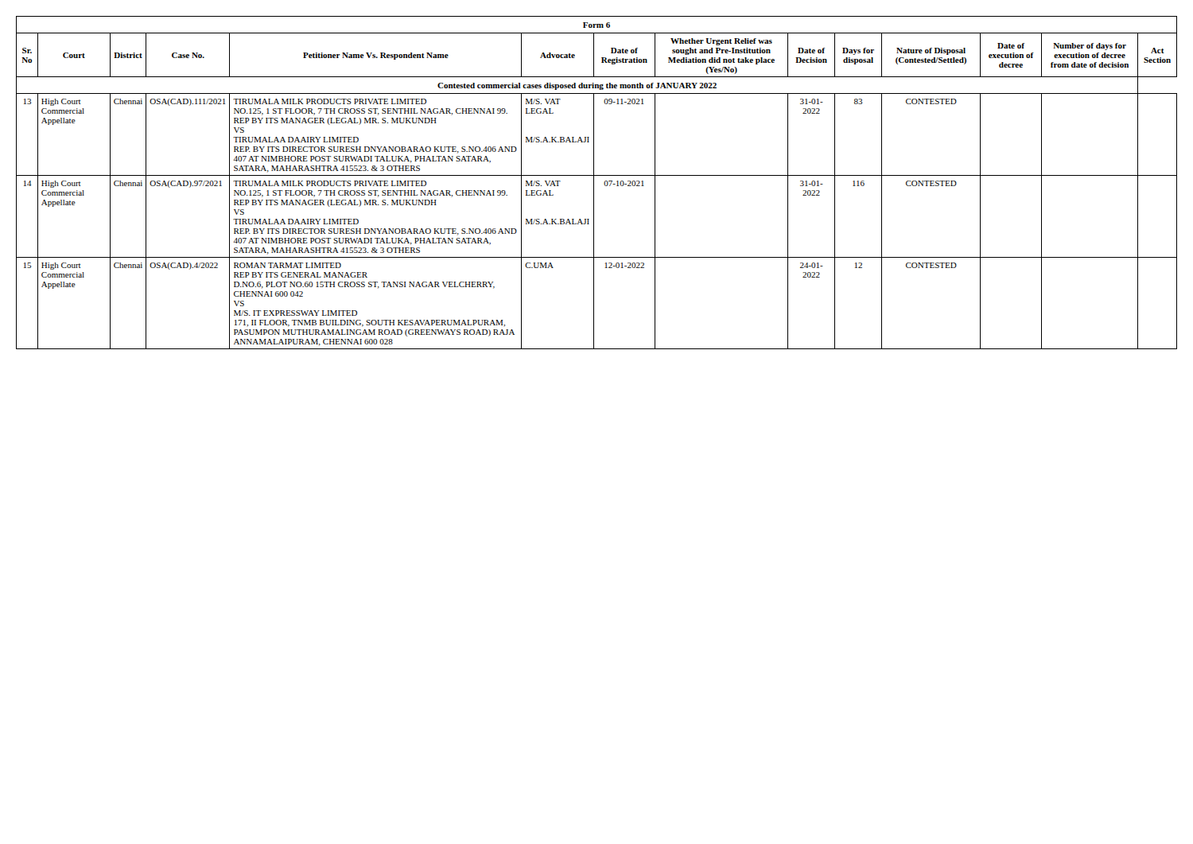Form 6
| Contested commercial cases disposed during the month of JANUARY 2022 |
| Sr. No | Court | District | Case No. | Petitioner Name Vs. Respondent Name | Advocate | Date of Registration | Whether Urgent Relief was sought and Pre-Institution Mediation did not take place (Yes/No) | Date of Decision | Days for disposal | Nature of Disposal (Contested/Settled) | Date of execution of decree | Number of days for execution of decree from date of decision | Act Section |
| 13 | High Court Commercial Appellate | Chennai | OSA(CAD).111/2021 | TIRUMALA MILK PRODUCTS PRIVATE LIMITED NO.125, 1 ST FLOOR, 7 TH CROSS ST, SENTHIL NAGAR, CHENNAI 99. REP BY ITS MANAGER (LEGAL) MR. S. MUKUNDH VS TIRUMALAA DAAIRY LIMITED REP. BY ITS DIRECTOR SURESH DNYANOBARAO KUTE, S.NO.406 AND 407 AT NIMBHORE POST SURWADI TALUKA, PHALTAN SATARA, SATARA, MAHARASHTRA 415523. & 3 OTHERS | M/S. VAT LEGAL M/S.A.K.BALAJI | 09-11-2021 | | 31-01-2022 | 83 | CONTESTED | | | |
| 14 | High Court Commercial Appellate | Chennai | OSA(CAD).97/2021 | TIRUMALA MILK PRODUCTS PRIVATE LIMITED NO.125, 1 ST FLOOR, 7 TH CROSS ST, SENTHIL NAGAR, CHENNAI 99. REP BY ITS MANAGER (LEGAL) MR. S. MUKUNDH VS TIRUMALAA DAAIRY LIMITED REP. BY ITS DIRECTOR SURESH DNYANOBARAO KUTE, S.NO.406 AND 407 AT NIMBHORE POST SURWADI TALUKA, PHALTAN SATARA, SATARA, MAHARASHTRA 415523. & 3 OTHERS | M/S. VAT LEGAL M/S.A.K.BALAJI | 07-10-2021 | | 31-01-2022 | 116 | CONTESTED | | | |
| 15 | High Court Commercial Appellate | Chennai | OSA(CAD).4/2022 | ROMAN TARMAT LIMITED REP BY ITS GENERAL MANAGER D.NO.6, PLOT NO.60 15TH CROSS ST, TANSI NAGAR VELCHERRY, CHENNAI 600 042 VS M/S. IT EXPRESSWAY LIMITED 171, II FLOOR, TNMB BUILDING, SOUTH KESAVAPERUMALPURAM, PASUMPON MUTHURAMALINGAM ROAD (GREENWAYS ROAD) RAJA ANNAMALAIPURAM, CHENNAI 600 028 | C.UMA | 12-01-2022 | | 24-01-2022 | 12 | CONTESTED | | | |